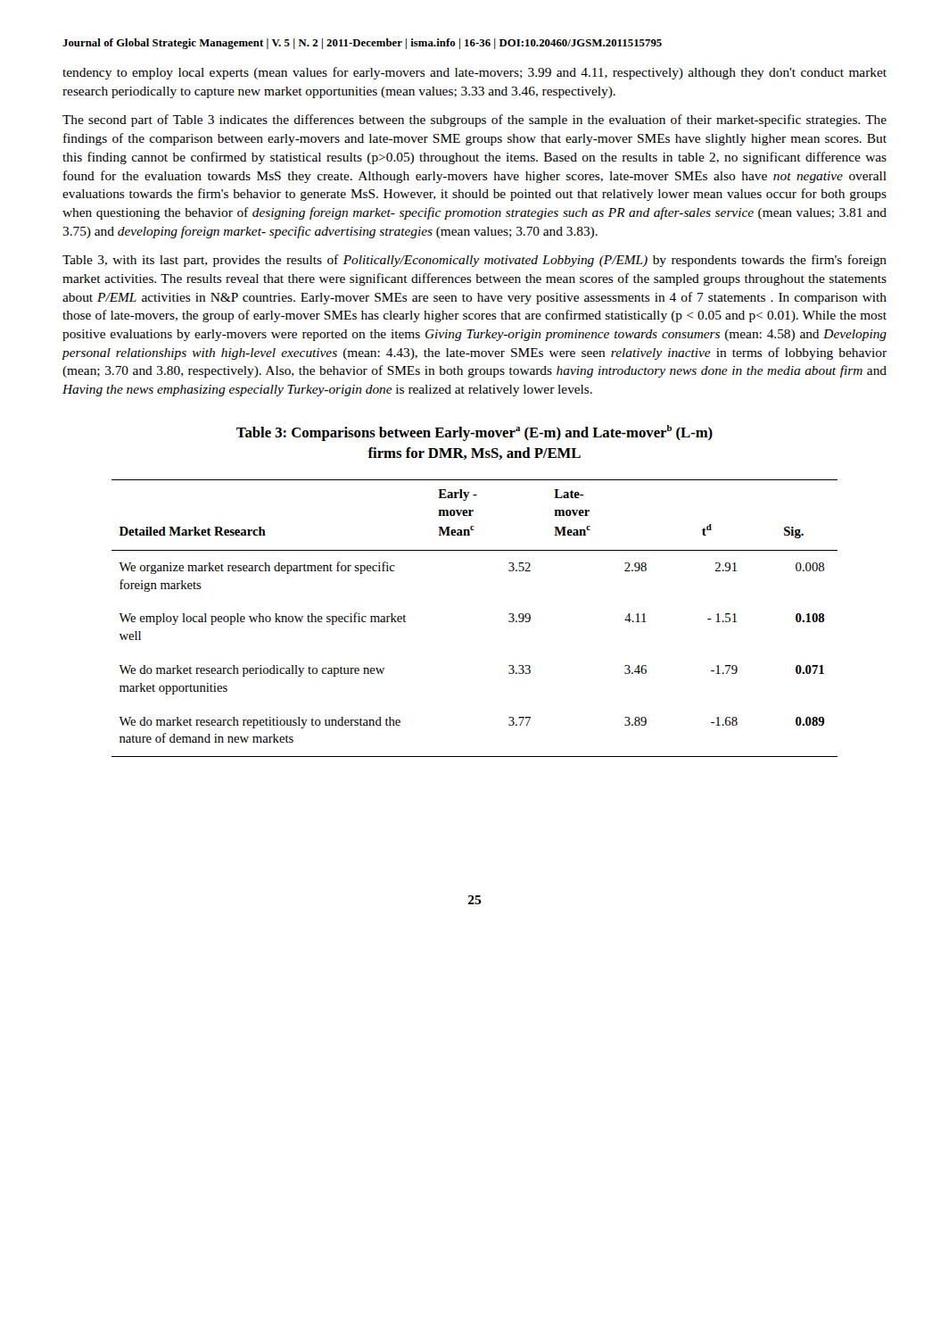Journal of Global Strategic Management | V. 5 | N. 2 | 2011-December | isma.info | 16-36 | DOI:10.20460/JGSM.2011515795
tendency to employ local experts (mean values for early-movers and late-movers; 3.99 and 4.11, respectively) although they don't conduct market research periodically to capture new market opportunities (mean values; 3.33 and 3.46, respectively).
The second part of Table 3 indicates the differences between the subgroups of the sample in the evaluation of their market-specific strategies. The findings of the comparison between early-movers and late-mover SME groups show that early-mover SMEs have slightly higher mean scores. But this finding cannot be confirmed by statistical results (p>0.05) throughout the items. Based on the results in table 2, no significant difference was found for the evaluation towards MsS they create. Although early-movers have higher scores, late-mover SMEs also have not negative overall evaluations towards the firm's behavior to generate MsS. However, it should be pointed out that relatively lower mean values occur for both groups when questioning the behavior of designing foreign market- specific promotion strategies such as PR and after-sales service (mean values; 3.81 and 3.75) and developing foreign market- specific advertising strategies (mean values; 3.70 and 3.83).
Table 3, with its last part, provides the results of Politically/Economically motivated Lobbying (P/EML) by respondents towards the firm's foreign market activities. The results reveal that there were significant differences between the mean scores of the sampled groups throughout the statements about P/EML activities in N&P countries. Early-mover SMEs are seen to have very positive assessments in 4 of 7 statements . In comparison with those of late-movers, the group of early-mover SMEs has clearly higher scores that are confirmed statistically (p < 0.05 and p< 0.01). While the most positive evaluations by early-movers were reported on the items Giving Turkey-origin prominence towards consumers (mean: 4.58) and Developing personal relationships with high-level executives (mean: 4.43), the late-mover SMEs were seen relatively inactive in terms of lobbying behavior (mean; 3.70 and 3.80, respectively). Also, the behavior of SMEs in both groups towards having introductory news done in the media about firm and Having the news emphasizing especially Turkey-origin done is realized at relatively lower levels.
Table 3: Comparisons between Early-movera (E-m) and Late-moverb (L-m)
firms for DMR, MsS, and P/EML
| Detailed Market Research | Early - mover Mean c | Late- mover Mean c | t d | Sig. |
| --- | --- | --- | --- | --- |
| We organize market research department for specific foreign markets | 3.52 | 2.98 | 2.91 | 0.008 |
| We employ local people who know the specific market well | 3.99 | 4.11 | - 1.51 | 0.108 |
| We do market research periodically to capture new market opportunities | 3.33 | 3.46 | -1.79 | 0.071 |
| We do market research repetitiously to understand the nature of demand in new markets | 3.77 | 3.89 | -1.68 | 0.089 |
25